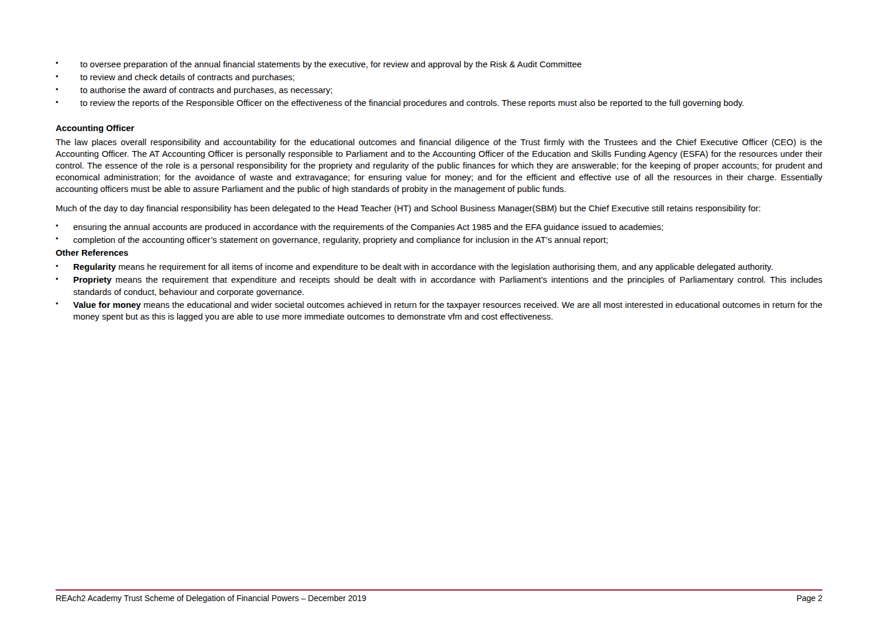to oversee preparation of the annual financial statements by the executive, for review and approval by the Risk & Audit Committee
to review and check details of contracts and purchases;
to authorise the award of contracts and purchases, as necessary;
to review the reports of the Responsible Officer on the effectiveness of the financial procedures and controls. These reports must also be reported to the full governing body.
Accounting Officer
The law places overall responsibility and accountability for the educational outcomes and financial diligence of the Trust firmly with the Trustees and the Chief Executive Officer (CEO) is the Accounting Officer. The AT Accounting Officer is personally responsible to Parliament and to the Accounting Officer of the Education and Skills Funding Agency (ESFA) for the resources under their control. The essence of the role is a personal responsibility for the propriety and regularity of the public finances for which they are answerable; for the keeping of proper accounts; for prudent and economical administration; for the avoidance of waste and extravagance; for ensuring value for money; and for the efficient and effective use of all the resources in their charge. Essentially accounting officers must be able to assure Parliament and the public of high standards of probity in the management of public funds.
Much of the day to day financial responsibility has been delegated to the Head Teacher (HT) and School Business Manager(SBM) but the Chief Executive still retains responsibility for:
ensuring the annual accounts are produced in accordance with the requirements of the Companies Act 1985 and the EFA guidance issued to academies;
completion of the accounting officer’s statement on governance, regularity, propriety and compliance for inclusion in the AT’s annual report;
Other References
Regularity means he requirement for all items of income and expenditure to be dealt with in accordance with the legislation authorising them, and any applicable delegated authority.
Propriety means the requirement that expenditure and receipts should be dealt with in accordance with Parliament’s intentions and the principles of Parliamentary control. This includes standards of conduct, behaviour and corporate governance.
Value for money means the educational and wider societal outcomes achieved in return for the taxpayer resources received. We are all most interested in educational outcomes in return for the money spent but as this is lagged you are able to use more immediate outcomes to demonstrate vfm and cost effectiveness.
REAch2 Academy Trust Scheme of Delegation of Financial Powers – December 2019
Page 2